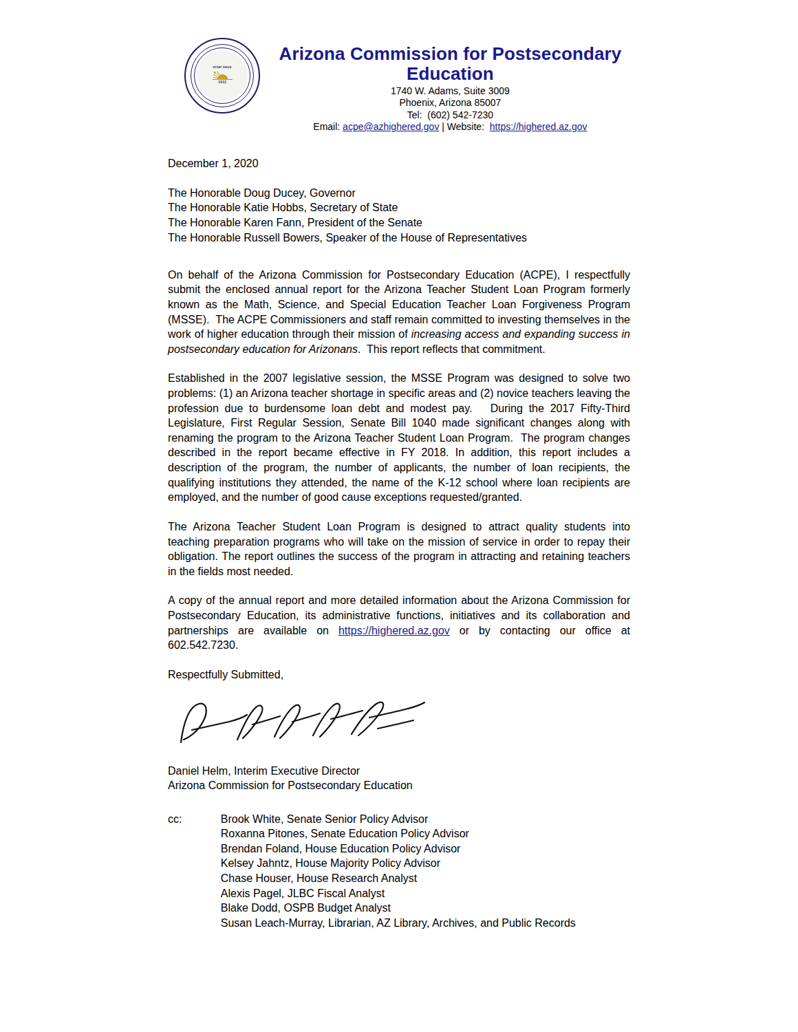DITAT DEUS
1912
Arizona Commission for Postsecondary Education
1740 W. Adams, Suite 3009
Phoenix, Arizona 85007
Tel: (602) 542-7230
Email: acpe@azhighered.gov | Website: https://highered.az.gov
December 1, 2020
The Honorable Doug Ducey, Governor
The Honorable Katie Hobbs, Secretary of State
The Honorable Karen Fann, President of the Senate
The Honorable Russell Bowers, Speaker of the House of Representatives
On behalf of the Arizona Commission for Postsecondary Education (ACPE), I respectfully submit the enclosed annual report for the Arizona Teacher Student Loan Program formerly known as the Math, Science, and Special Education Teacher Loan Forgiveness Program (MSSE). The ACPE Commissioners and staff remain committed to investing themselves in the work of higher education through their mission of increasing access and expanding success in postsecondary education for Arizonans. This report reflects that commitment.
Established in the 2007 legislative session, the MSSE Program was designed to solve two problems: (1) an Arizona teacher shortage in specific areas and (2) novice teachers leaving the profession due to burdensome loan debt and modest pay. During the 2017 Fifty-Third Legislature, First Regular Session, Senate Bill 1040 made significant changes along with renaming the program to the Arizona Teacher Student Loan Program. The program changes described in the report became effective in FY 2018. In addition, this report includes a description of the program, the number of applicants, the number of loan recipients, the qualifying institutions they attended, the name of the K-12 school where loan recipients are employed, and the number of good cause exceptions requested/granted.
The Arizona Teacher Student Loan Program is designed to attract quality students into teaching preparation programs who will take on the mission of service in order to repay their obligation. The report outlines the success of the program in attracting and retaining teachers in the fields most needed.
A copy of the annual report and more detailed information about the Arizona Commission for Postsecondary Education, its administrative functions, initiatives and its collaboration and partnerships are available on https://highered.az.gov or by contacting our office at 602.542.7230.
Respectfully Submitted,
Daniel Helm, Interim Executive Director
Arizona Commission for Postsecondary Education
cc:
Brook White, Senate Senior Policy Advisor
Roxanna Pitones, Senate Education Policy Advisor
Brendan Foland, House Education Policy Advisor
Kelsey Jahntz, House Majority Policy Advisor
Chase Houser, House Research Analyst
Alexis Pagel, JLBC Fiscal Analyst
Blake Dodd, OSPB Budget Analyst
Susan Leach-Murray, Librarian, AZ Library, Archives, and Public Records